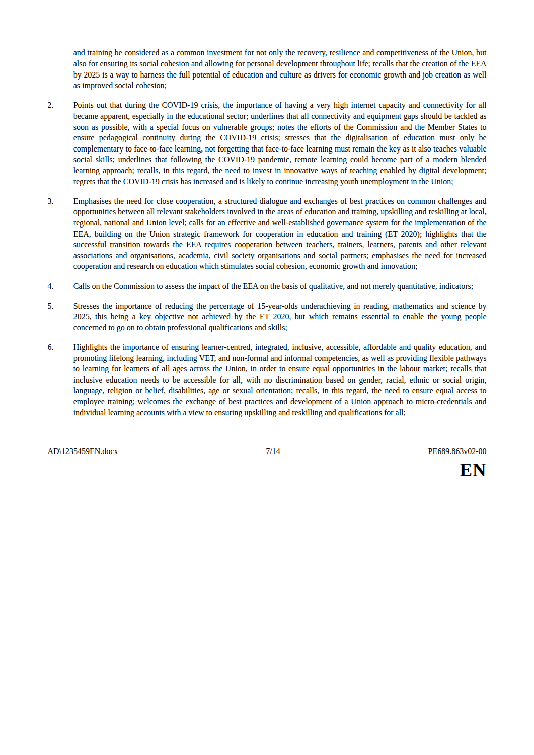and training be considered as a common investment for not only the recovery, resilience and competitiveness of the Union, but also for ensuring its social cohesion and allowing for personal development throughout life; recalls that the creation of the EEA by 2025 is a way to harness the full potential of education and culture as drivers for economic growth and job creation as well as improved social cohesion;
Points out that during the COVID-19 crisis, the importance of having a very high internet capacity and connectivity for all became apparent, especially in the educational sector; underlines that all connectivity and equipment gaps should be tackled as soon as possible, with a special focus on vulnerable groups; notes the efforts of the Commission and the Member States to ensure pedagogical continuity during the COVID-19 crisis; stresses that the digitalisation of education must only be complementary to face-to-face learning, not forgetting that face-to-face learning must remain the key as it also teaches valuable social skills; underlines that following the COVID-19 pandemic, remote learning could become part of a modern blended learning approach; recalls, in this regard, the need to invest in innovative ways of teaching enabled by digital development; regrets that the COVID-19 crisis has increased and is likely to continue increasing youth unemployment in the Union;
Emphasises the need for close cooperation, a structured dialogue and exchanges of best practices on common challenges and opportunities between all relevant stakeholders involved in the areas of education and training, upskilling and reskilling at local, regional, national and Union level; calls for an effective and well-established governance system for the implementation of the EEA, building on the Union strategic framework for cooperation in education and training (ET 2020); highlights that the successful transition towards the EEA requires cooperation between teachers, trainers, learners, parents and other relevant associations and organisations, academia, civil society organisations and social partners; emphasises the need for increased cooperation and research on education which stimulates social cohesion, economic growth and innovation;
Calls on the Commission to assess the impact of the EEA on the basis of qualitative, and not merely quantitative, indicators;
Stresses the importance of reducing the percentage of 15-year-olds underachieving in reading, mathematics and science by 2025, this being a key objective not achieved by the ET 2020, but which remains essential to enable the young people concerned to go on to obtain professional qualifications and skills;
Highlights the importance of ensuring learner-centred, integrated, inclusive, accessible, affordable and quality education, and promoting lifelong learning, including VET, and non-formal and informal competencies, as well as providing flexible pathways to learning for learners of all ages across the Union, in order to ensure equal opportunities in the labour market; recalls that inclusive education needs to be accessible for all, with no discrimination based on gender, racial, ethnic or social origin, language, religion or belief, disabilities, age or sexual orientation; recalls, in this regard, the need to ensure equal access to employee training; welcomes the exchange of best practices and development of a Union approach to micro-credentials and individual learning accounts with a view to ensuring upskilling and reskilling and qualifications for all;
AD\1235459EN.docx 7/14 PE689.863v02-00
EN